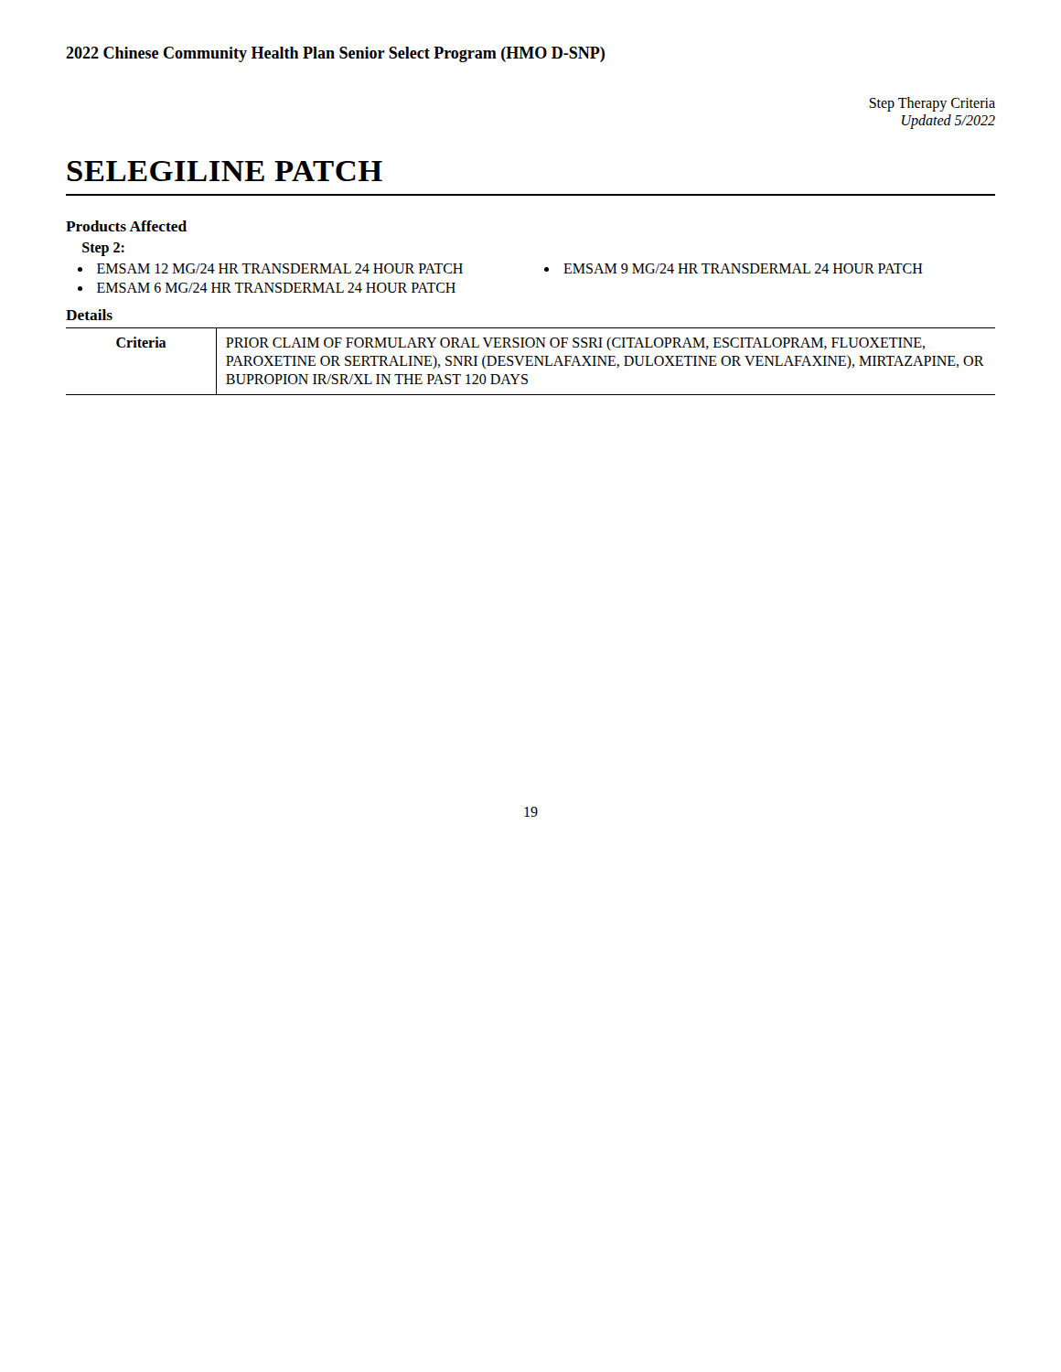2022 Chinese Community Health Plan Senior Select Program (HMO D-SNP)
Step Therapy Criteria Updated 5/2022
SELEGILINE PATCH
Products Affected
Step 2:
EMSAM 12 MG/24 HR TRANSDERMAL 24 HOUR PATCH
EMSAM 6 MG/24 HR TRANSDERMAL 24 HOUR PATCH
EMSAM 9 MG/24 HR TRANSDERMAL 24 HOUR PATCH
Details
| Criteria | PRIOR CLAIM OF FORMULARY ORAL VERSION OF SSRI (CITALOPRAM, ESCITALOPRAM, FLUOXETINE, PAROXETINE OR SERTRALINE), SNRI (DESVENLAFAXINE, DULOXETINE OR VENLAFAXINE), MIRTAZAPINE, OR BUPROPION IR/SR/XL IN THE PAST 120 DAYS |
19